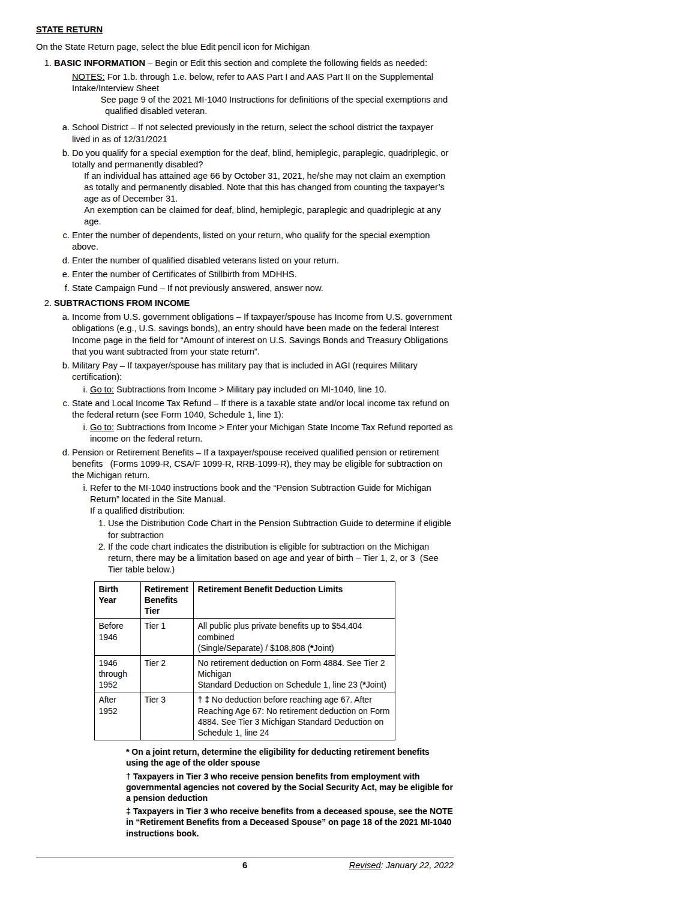STATE RETURN
On the State Return page, select the blue Edit pencil icon for Michigan
BASIC INFORMATION – Begin or Edit this section and complete the following fields as needed:
NOTES: For 1.b. through 1.e. below, refer to AAS Part I and AAS Part II on the Supplemental Intake/Interview Sheet See page 9 of the 2021 MI-1040 Instructions for definitions of the special exemptions and qualified disabled veteran.
School District – If not selected previously in the return, select the school district the taxpayer lived in as of 12/31/2021
Do you qualify for a special exemption for the deaf, blind, hemiplegic, paraplegic, quadriplegic, or totally and permanently disabled?
If an individual has attained age 66 by October 31, 2021, he/she may not claim an exemption as totally and permanently disabled. Note that this has changed from counting the taxpayer’s age as of December 31.
An exemption can be claimed for deaf, blind, hemiplegic, paraplegic and quadriplegic at any age.
Enter the number of dependents, listed on your return, who qualify for the special exemption above.
Enter the number of qualified disabled veterans listed on your return.
Enter the number of Certificates of Stillbirth from MDHHS.
State Campaign Fund – If not previously answered, answer now.
SUBTRACTIONS FROM INCOME
Income from U.S. government obligations – If taxpayer/spouse has Income from U.S. government obligations (e.g., U.S. savings bonds), an entry should have been made on the federal Interest Income page in the field for “Amount of interest on U.S. Savings Bonds and Treasury Obligations that you want subtracted from your state return”.
Military Pay – If taxpayer/spouse has military pay that is included in AGI (requires Military certification):
Go to: Subtractions from Income > Military pay included on MI-1040, line 10.
State and Local Income Tax Refund – If there is a taxable state and/or local income tax refund on the federal return (see Form 1040, Schedule 1, line 1):
Go to: Subtractions from Income > Enter your Michigan State Income Tax Refund reported as income on the federal return.
Pension or Retirement Benefits – If a taxpayer/spouse received qualified pension or retirement benefits (Forms 1099-R, CSA/F 1099-R, RRB-1099-R), they may be eligible for subtraction on the Michigan return.
Refer to the MI-1040 instructions book and the “Pension Subtraction Guide for Michigan Return” located in the Site Manual.
If a qualified distribution:
Use the Distribution Code Chart in the Pension Subtraction Guide to determine if eligible for subtraction
If the code chart indicates the distribution is eligible for subtraction on the Michigan return, there may be a limitation based on age and year of birth – Tier 1, 2, or 3 (See Tier table below.)
| Birth Year | Retirement Benefits Tier | Retirement Benefit Deduction Limits |
| --- | --- | --- |
| Before 1946 | Tier 1 | All public plus private benefits up to $54,404 combined (Single/Separate) / $108,808 ( * Joint) |
| 1946 through 1952 | Tier 2 | No retirement deduction on Form 4884. See Tier 2 Michigan Standard Deduction on Schedule 1, line 23 ( * Joint) |
| After 1952 | Tier 3 | † ‡ No deduction before reaching age 67. After Reaching Age 67: No retirement deduction on Form 4884. See Tier 3 Michigan Standard Deduction on Schedule 1, line 24 |
* On a joint return, determine the eligibility for deducting retirement benefits using the age of the older spouse
† Taxpayers in Tier 3 who receive pension benefits from employment with governmental agencies not covered by the Social Security Act, may be eligible for a pension deduction
‡ Taxpayers in Tier 3 who receive benefits from a deceased spouse, see the NOTE in “Retirement Benefits from a Deceased Spouse” on page 18 of the 2021 MI-1040 instructions book.
6
Revised: January 22, 2022